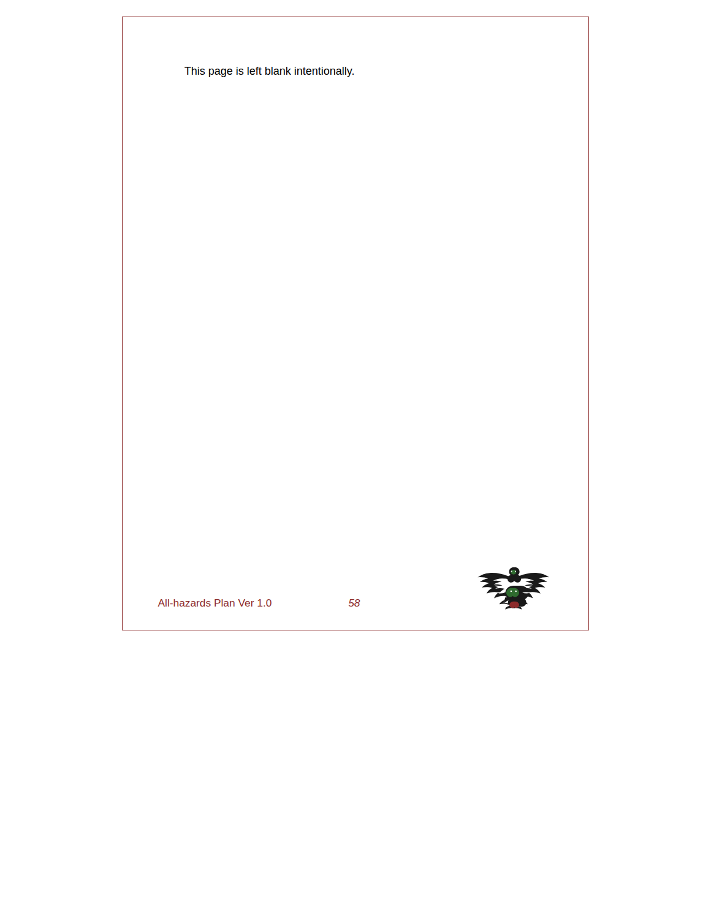This page is left blank intentionally.
All-hazards Plan Ver 1.0
58